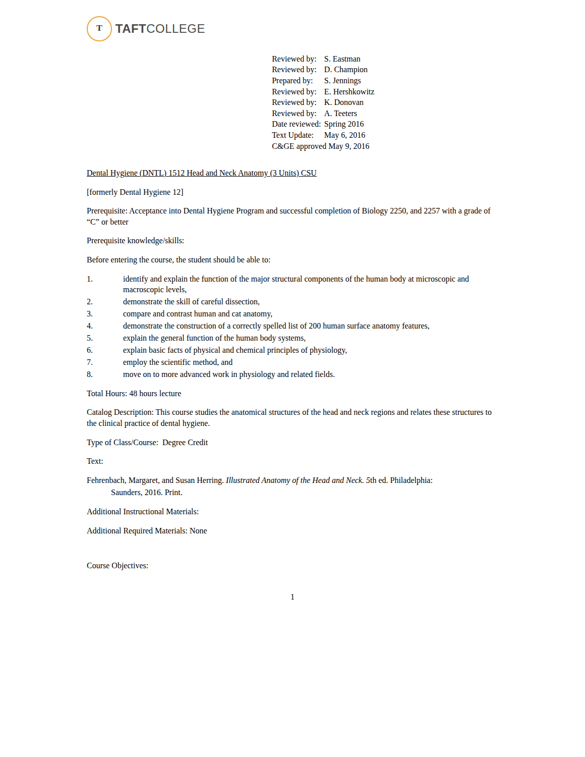TTAFTCOLLEGE
| Reviewed by: | S. Eastman |
| Reviewed by: | D. Champion |
| Prepared by: | S. Jennings |
| Reviewed by: | E. Hershkowitz |
| Reviewed by: | K. Donovan |
| Reviewed by: | A. Teeters |
| Date reviewed: | Spring 2016 |
| Text Update: | May 6, 2016 |
| C&GE approved May 9, 2016 |
Dental Hygiene (DNTL) 1512 Head and Neck Anatomy (3 Units) CSU
[formerly Dental Hygiene 12]
Prerequisite: Acceptance into Dental Hygiene Program and successful completion of Biology 2250, and 2257 with a grade of “C” or better
Prerequisite knowledge/skills:
Before entering the course, the student should be able to:
1. identify and explain the function of the major structural components of the human body at microscopic and macroscopic levels,
2. demonstrate the skill of careful dissection,
3. compare and contrast human and cat anatomy,
4. demonstrate the construction of a correctly spelled list of 200 human surface anatomy features,
5. explain the general function of the human body systems,
6. explain basic facts of physical and chemical principles of physiology,
7. employ the scientific method, and
8. move on to more advanced work in physiology and related fields.
Total Hours: 48 hours lecture
Catalog Description: This course studies the anatomical structures of the head and neck regions and relates these structures to the clinical practice of dental hygiene.
Type of Class/Course: Degree Credit
Text:
Fehrenbach, Margaret, and Susan Herring. Illustrated Anatomy of the Head and Neck. 5th ed. Philadelphia:
Saunders, 2016. Print.
Additional Instructional Materials:
Additional Required Materials: None
Course Objectives:
1